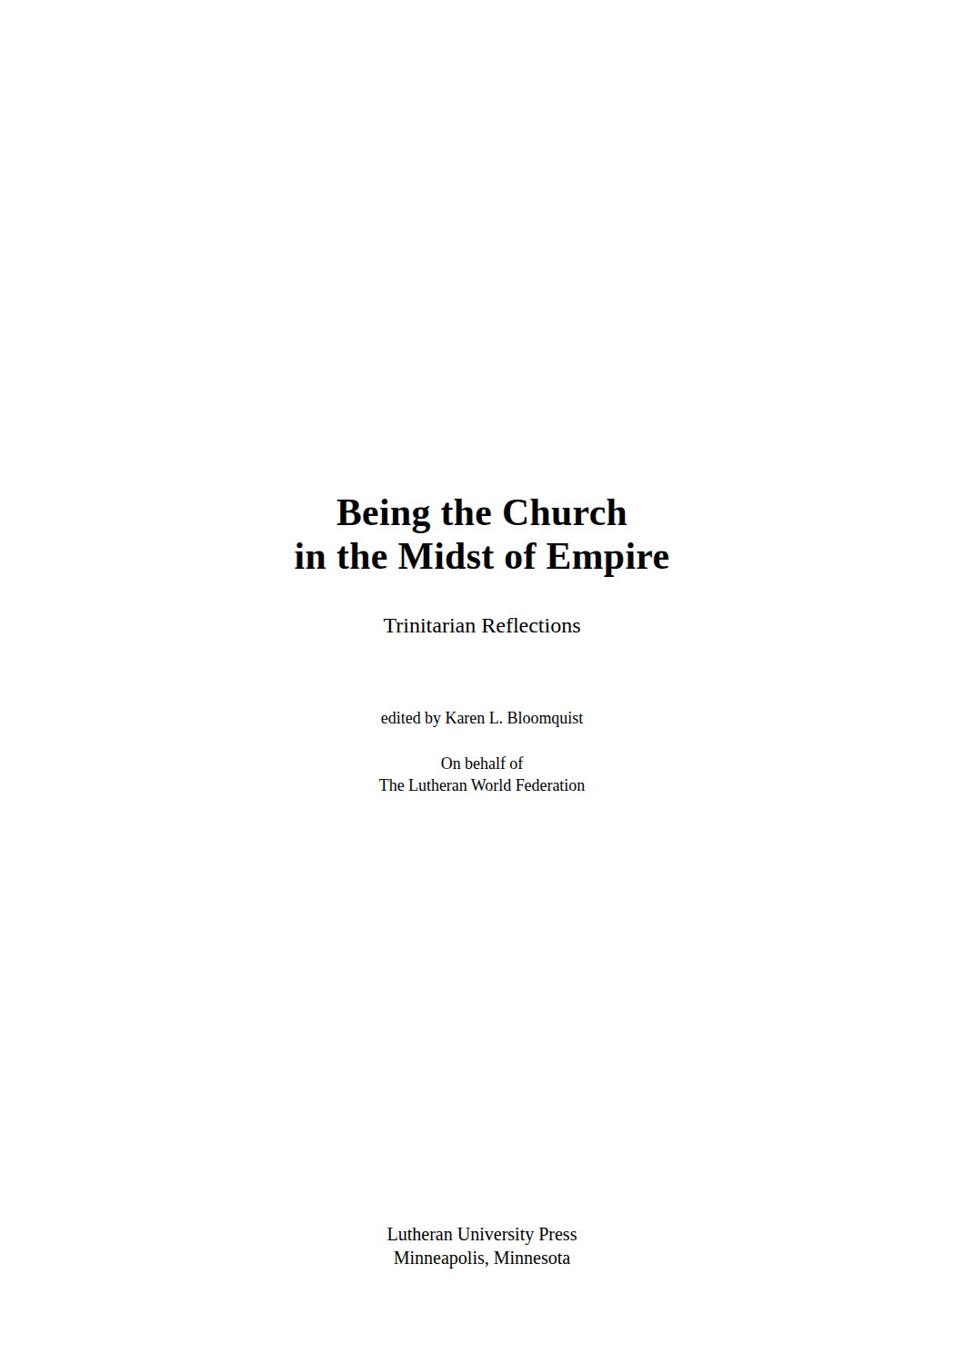Being the Church
in the Midst of Empire
Trinitarian Reflections
edited by Karen L. Bloomquist
On behalf of
The Lutheran World Federation
Lutheran University Press
Minneapolis, Minnesota